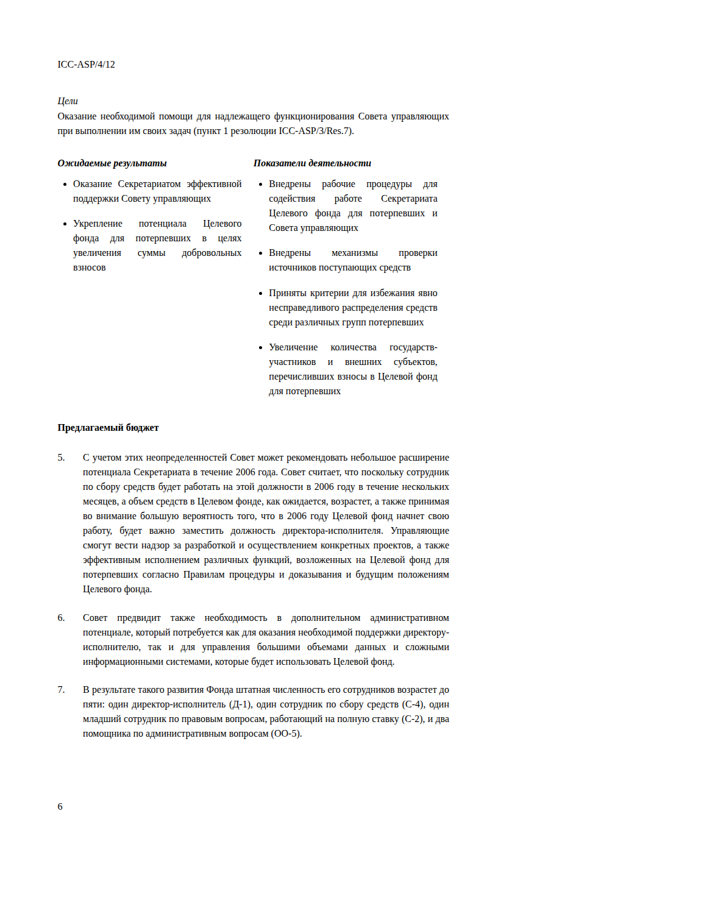ICC-ASP/4/12
Цели
Оказание необходимой помощи для надлежащего функционирования Совета управляющих при выполнении им своих задач (пункт 1 резолюции ICC-ASP/3/Res.7).
| Ожидаемые результаты | Показатели деятельности |
| --- | --- |
| Оказание Секретариатом эффективной поддержки Совету управляющих Укрепление потенциала Целевого фонда для потерпевших в целях увеличения суммы добровольных взносов | Внедрены рабочие процедуры для содействия работе Секретариата Целевого фонда для потерпевших и Совета управляющих Внедрены механизмы проверки источников поступающих средств Приняты критерии для избежания явно несправедливого распределения средств среди различных групп потерпевших Увеличение количества государств-участников и внешних субъектов, перечисливших взносы в Целевой фонд для потерпевших |
Предлагаемый бюджет
5.
С учетом этих неопределенностей Совет может рекомендовать небольшое расширение потенциала Секретариата в течение 2006 года. Совет считает, что поскольку сотрудник по сбору средств будет работать на этой должности в 2006 году в течение нескольких месяцев, а объем средств в Целевом фонде, как ожидается, возрастет, а также принимая во внимание большую вероятность того, что в 2006 году Целевой фонд начнет свою работу, будет важно заместить должность директора-исполнителя. Управляющие смогут вести надзор за разработкой и осуществлением конкретных проектов, а также эффективным исполнением различных функций, возложенных на Целевой фонд для потерпевших согласно Правилам процедуры и доказывания и будущим положениям Целевого фонда.
6.
Совет предвидит также необходимость в дополнительном административном потенциале, который потребуется как для оказания необходимой поддержки директору-исполнителю, так и для управления большими объемами данных и сложными информационными системами, которые будет использовать Целевой фонд.
7.
В результате такого развития Фонда штатная численность его сотрудников возрастет до пяти: один директор-исполнитель (Д-1), один сотрудник по сбору средств (С-4), один младший сотрудник по правовым вопросам, работающий на полную ставку (С-2), и два помощника по административным вопросам (ОО-5).
6